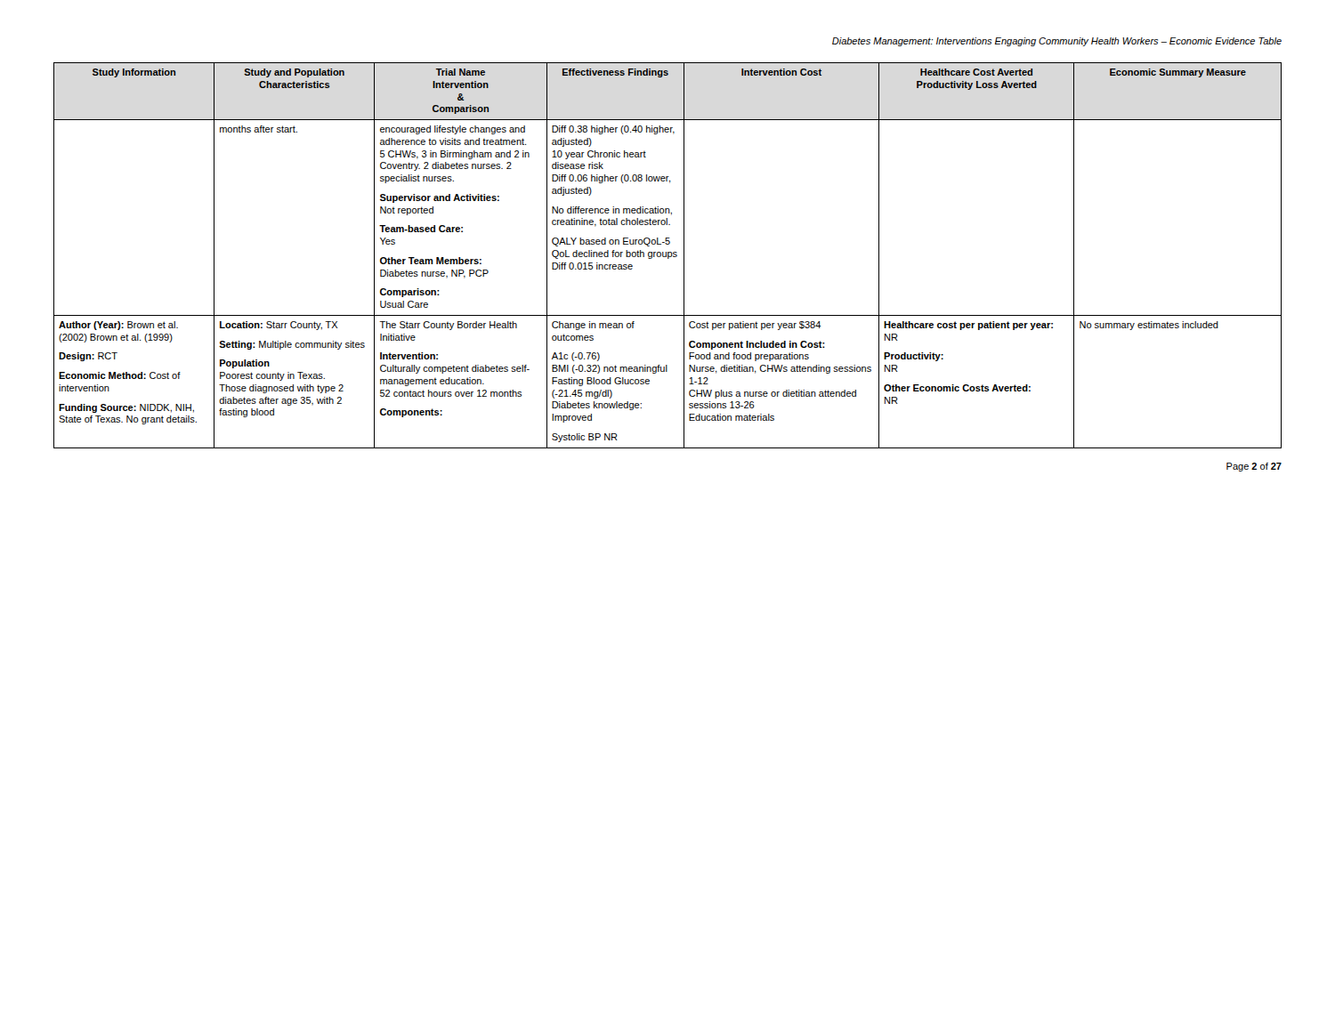Diabetes Management: Interventions Engaging Community Health Workers – Economic Evidence Table
| Study Information | Study and Population Characteristics | Trial Name Intervention & Comparison | Effectiveness Findings | Intervention Cost | Healthcare Cost Averted Productivity Loss Averted | Economic Summary Measure |
| --- | --- | --- | --- | --- | --- | --- |
| | months after start. | encouraged lifestyle changes and adherence to visits and treatment. 5 CHWs, 3 in Birmingham and 2 in Coventry. 2 diabetes nurses. 2 specialist nurses. Supervisor and Activities: Not reported Team-based Care: Yes Other Team Members: Diabetes nurse, NP, PCP Comparison: Usual Care | Diff 0.38 higher (0.40 higher, adjusted) 10 year Chronic heart disease risk Diff 0.06 higher (0.08 lower, adjusted) No difference in medication, creatinine, total cholesterol. QALY based on EuroQoL-5 QoL declined for both groups Diff 0.015 increase | | | |
| Author (Year): Brown et al. (2002) Brown et al. (1999) Design: RCT Economic Method: Cost of intervention Funding Source: NIDDK, NIH, State of Texas. No grant details. | Location: Starr County, TX Setting: Multiple community sites Population Poorest county in Texas. Those diagnosed with type 2 diabetes after age 35, with 2 fasting blood | The Starr County Border Health Initiative Intervention: Culturally competent diabetes self-management education. 52 contact hours over 12 months Components: | Change in mean of outcomes A1c (-0.76) BMI (-0.32) not meaningful Fasting Blood Glucose (-21.45 mg/dl) Diabetes knowledge: Improved Systolic BP NR | Cost per patient per year $384 Component Included in Cost: Food and food preparations Nurse, dietitian, CHWs attending sessions 1-12 CHW plus a nurse or dietitian attended sessions 13-26 Education materials | Healthcare cost per patient per year: NR Productivity: NR Other Economic Costs Averted: NR | No summary estimates included |
Page 2 of 27